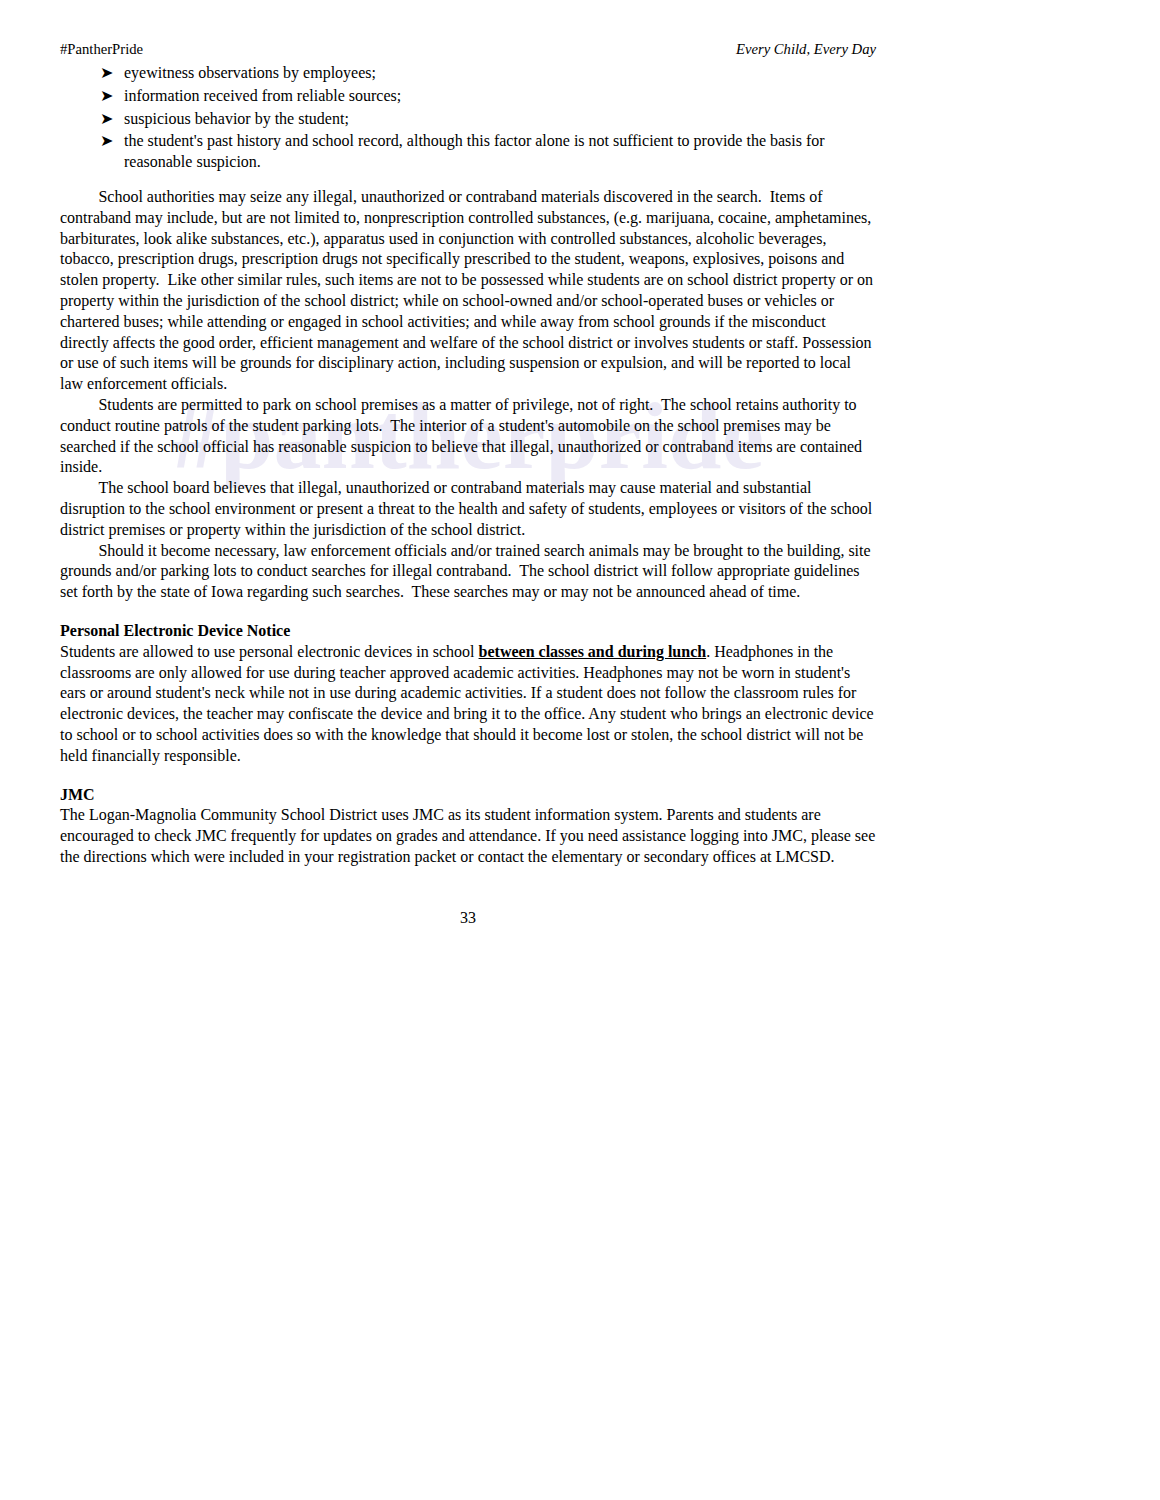#pantherpride
#PantherPride
Every Child, Every Day
eyewitness observations by employees;
information received from reliable sources;
suspicious behavior by the student;
the student's past history and school record, although this factor alone is not sufficient to provide the basis for reasonable suspicion.
School authorities may seize any illegal, unauthorized or contraband materials discovered in the search. Items of contraband may include, but are not limited to, nonprescription controlled substances, (e.g. marijuana, cocaine, amphetamines, barbiturates, look alike substances, etc.), apparatus used in conjunction with controlled substances, alcoholic beverages, tobacco, prescription drugs, prescription drugs not specifically prescribed to the student, weapons, explosives, poisons and stolen property. Like other similar rules, such items are not to be possessed while students are on school district property or on property within the jurisdiction of the school district; while on school-owned and/or school-operated buses or vehicles or chartered buses; while attending or engaged in school activities; and while away from school grounds if the misconduct directly affects the good order, efficient management and welfare of the school district or involves students or staff. Possession or use of such items will be grounds for disciplinary action, including suspension or expulsion, and will be reported to local law enforcement officials.
Students are permitted to park on school premises as a matter of privilege, not of right. The school retains authority to conduct routine patrols of the student parking lots. The interior of a student's automobile on the school premises may be searched if the school official has reasonable suspicion to believe that illegal, unauthorized or contraband items are contained inside.
The school board believes that illegal, unauthorized or contraband materials may cause material and substantial disruption to the school environment or present a threat to the health and safety of students, employees or visitors of the school district premises or property within the jurisdiction of the school district.
Should it become necessary, law enforcement officials and/or trained search animals may be brought to the building, site grounds and/or parking lots to conduct searches for illegal contraband. The school district will follow appropriate guidelines set forth by the state of Iowa regarding such searches. These searches may or may not be announced ahead of time.
Personal Electronic Device Notice
Students are allowed to use personal electronic devices in school between classes and during lunch. Headphones in the classrooms are only allowed for use during teacher approved academic activities. Headphones may not be worn in student's ears or around student's neck while not in use during academic activities. If a student does not follow the classroom rules for electronic devices, the teacher may confiscate the device and bring it to the office. Any student who brings an electronic device to school or to school activities does so with the knowledge that should it become lost or stolen, the school district will not be held financially responsible.
JMC
The Logan-Magnolia Community School District uses JMC as its student information system. Parents and students are encouraged to check JMC frequently for updates on grades and attendance. If you need assistance logging into JMC, please see the directions which were included in your registration packet or contact the elementary or secondary offices at LMCSD.
33